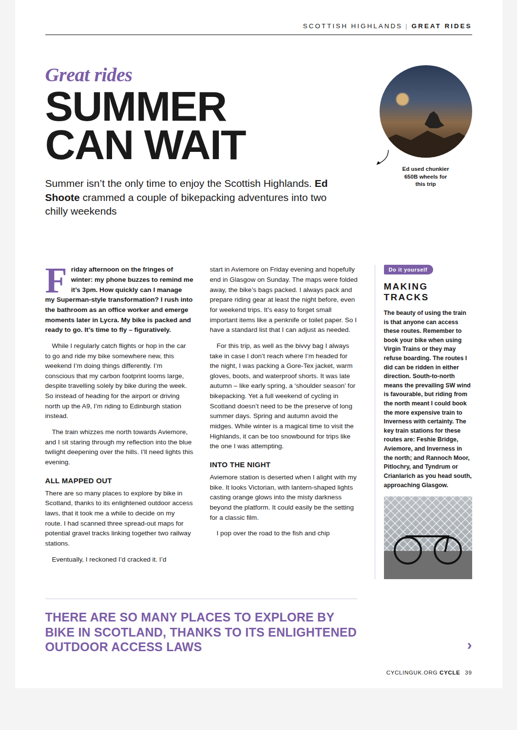SCOTTISH HIGHLANDS|GREAT RIDES
Great rides
Summer
can wait
Summer isn’t the only time to enjoy the Scottish Highlands. Ed Shoote crammed a couple of bikepacking adventures into two chilly weekends
Ed used chunkier
650B wheels for
this trip
Friday afternoon on the fringes of winter: my phone buzzes to remind me it’s 3pm. How quickly can I manage my Superman-style transformation? I rush into the bathroom as an office worker and emerge moments later in Lycra. My bike is packed and ready to go. It’s time to fly – figuratively.
While I regularly catch flights or hop in the car to go and ride my bike somewhere new, this weekend I’m doing things differently. I’m conscious that my carbon footprint looms large, despite travelling solely by bike during the week. So instead of heading for the airport or driving north up the A9, I’m riding to Edinburgh station instead.
The train whizzes me north towards Aviemore, and I sit staring through my reflection into the blue twilight deepening over the hills. I’ll need lights this evening.
All mapped out
There are so many places to explore by bike in Scotland, thanks to its enlightened outdoor access laws, that it took me a while to decide on my route. I had scanned three spread-out maps for potential gravel tracks linking together two railway stations.
Eventually, I reckoned I’d cracked it. I’d
start in Aviemore on Friday evening and hopefully end in Glasgow on Sunday. The maps were folded away, the bike’s bags packed. I always pack and prepare riding gear at least the night before, even for weekend trips. It’s easy to forget small important items like a penknife or toilet paper. So I have a standard list that I can adjust as needed.
For this trip, as well as the bivvy bag I always take in case I don’t reach where I’m headed for the night, I was packing a Gore-Tex jacket, warm gloves, boots, and waterproof shorts. It was late autumn – like early spring, a ‘shoulder season’ for bikepacking. Yet a full weekend of cycling in Scotland doesn’t need to be the preserve of long summer days. Spring and autumn avoid the midges. While winter is a magical time to visit the Highlands, it can be too snowbound for trips like the one I was attempting.
Into the night
Aviemore station is deserted when I alight with my bike. It looks Victorian, with lantern-shaped lights casting orange glows into the misty darkness beyond the platform. It could easily be the setting for a classic film.
I pop over the road to the fish and chip
Do it yourself
Making
tracks
The beauty of using the train is that anyone can access these routes. Remember to book your bike when using Virgin Trains or they may refuse boarding. The routes I did can be ridden in either direction. South-to-north means the prevailing SW wind is favourable, but riding from the north meant I could book the more expensive train to Inverness with certainty. The key train stations for these routes are: Feshie Bridge, Aviemore, and Inverness in the north; and Rannoch Moor, Pitlochry, and Tyndrum or Crianlarich as you head south, approaching Glasgow.
There are so many places to explore by bike in Scotland, thanks to its enlightened outdoor access laws
›
CYCLINGUK.ORG CYCLE 39